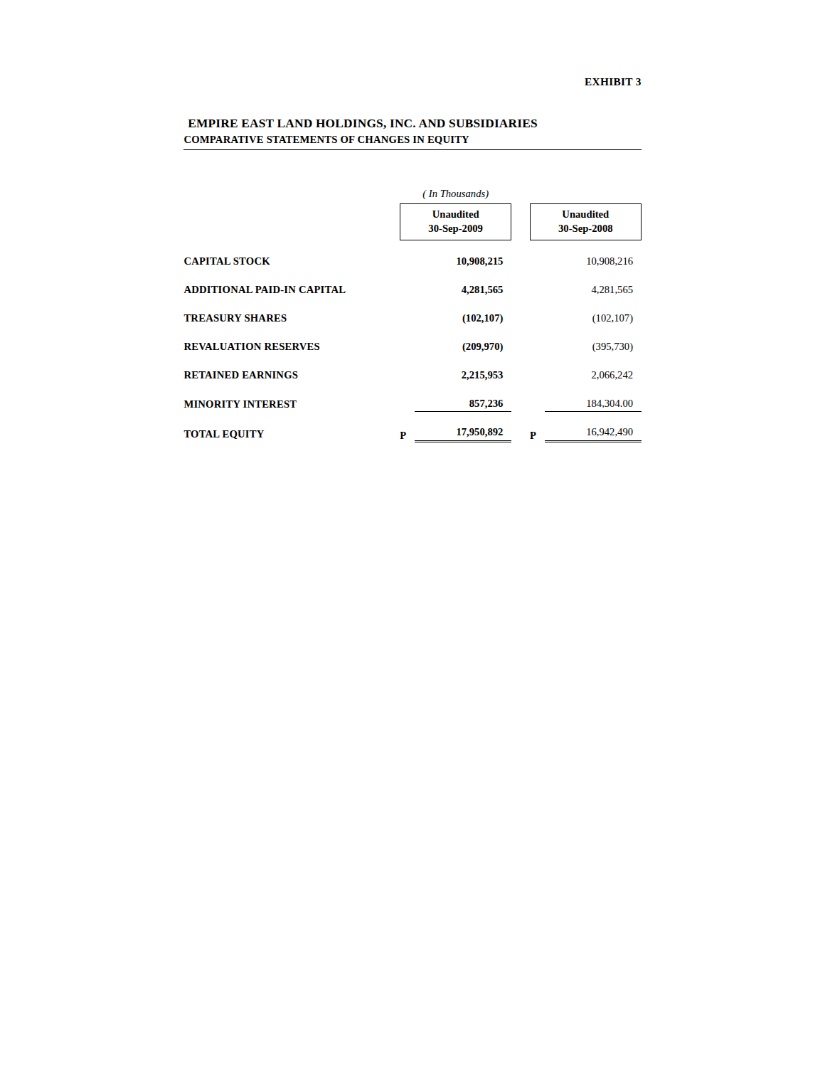EXHIBIT 3
EMPIRE EAST LAND HOLDINGS, INC. AND SUBSIDIARIES
COMPARATIVE STATEMENTS OF CHANGES IN EQUITY
| | | ( In Thousands) | | |
| | | Unaudited 30-Sep-2009 | | Unaudited 30-Sep-2008 |
| CAPITAL STOCK | | | 10,908,215 | | | 10,908,216 |
| ADDITIONAL PAID-IN CAPITAL | | | 4,281,565 | | | 4,281,565 |
| TREASURY SHARES | | | (102,107) | | | (102,107) |
| REVALUATION RESERVES | | | (209,970) | | | (395,730) |
| RETAINED EARNINGS | | | 2,215,953 | | | 2,066,242 |
| MINORITY INTEREST | | | 857,236 | | | 184,304.00 |
| TOTAL EQUITY | | P | 17,950,892 | | P | 16,942,490 |